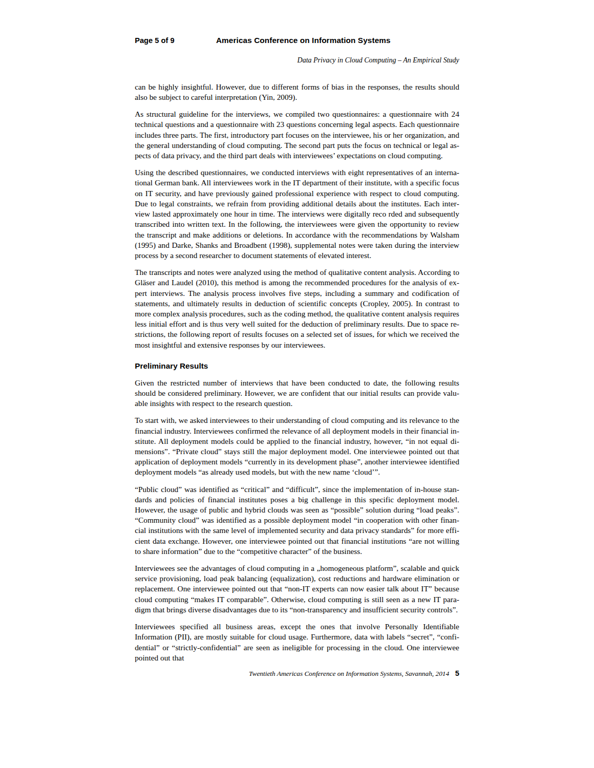Page 5 of 9
Americas Conference on Information Systems
Data Privacy in Cloud Computing – An Empirical Study
can be highly insightful. However, due to different forms of bias in the responses, the results should also be subject to careful interpretation (Yin, 2009).
As structural guideline for the interviews, we compiled two questionnaires: a questionnaire with 24 technical questions and a questionnaire with 23 questions concerning legal aspects. Each questionnaire includes three parts. The first, introductory part focuses on the interviewee, his or her organization, and the general understanding of cloud computing. The second part puts the focus on technical or legal aspects of data privacy, and the third part deals with interviewees’ expectations on cloud computing.
Using the described questionnaires, we conducted interviews with eight representatives of an international German bank. All interviewees work in the IT department of their institute, with a specific focus on IT security, and have previously gained professional experience with respect to cloud computing. Due to legal constraints, we refrain from providing additional details about the institutes. Each interview lasted approximately one hour in time. The interviews were digitally reco rded and subsequently transcribed into written text. In the following, the interviewees were given the opportunity to review the transcript and make additions or deletions. In accordance with the recommendations by Walsham (1995) and Darke, Shanks and Broadbent (1998), supplemental notes were taken during the interview process by a second researcher to document statements of elevated interest.
The transcripts and notes were analyzed using the method of qualitative content analysis. According to Gläser and Laudel (2010), this method is among the recommended procedures for the analysis of expert interviews. The analysis process involves five steps, including a summary and codification of statements, and ultimately results in deduction of scientific concepts (Cropley, 2005). In contrast to more complex analysis procedures, such as the coding method, the qualitative content analysis requires less initial effort and is thus very well suited for the deduction of preliminary results. Due to space restrictions, the following report of results focuses on a selected set of issues, for which we received the most insightful and extensive responses by our interviewees.
Preliminary Results
Given the restricted number of interviews that have been conducted to date, the following results should be considered preliminary. However, we are confident that our initial results can provide valuable insights with respect to the research question.
To start with, we asked interviewees to their understanding of cloud computing and its relevance to the financial industry. Interviewees confirmed the relevance of all deployment models in their financial institute. All deployment models could be applied to the financial industry, however, “in not equal dimensions”. “Private cloud” stays still the major deployment model. One interviewee pointed out that application of deployment models “currently in its development phase”, another interviewee identified deployment models “as already used models, but with the new name ‘cloud’”.
“Public cloud” was identified as “critical” and “difficult”, since the implementation of in-house standards and policies of financial institutes poses a big challenge in this specific deployment model. However, the usage of public and hybrid clouds was seen as “possible” solution during “load peaks”. “Community cloud” was identified as a possible deployment model “in cooperation with other financial institutions with the same level of implemented security and data privacy standards” for more efficient data exchange. However, one interviewee pointed out that financial institutions “are not willing to share information” due to the “competitive character” of the business.
Interviewees see the advantages of cloud computing in a „homogeneous platform”, scalable and quick service provisioning, load peak balancing (equalization), cost reductions and hardware elimination or replacement. One interviewee pointed out that “non-IT experts can now easier talk about IT” because cloud computing “makes IT comparable”. Otherwise, cloud computing is still seen as a new IT paradigm that brings diverse disadvantages due to its “non-transparency and insufficient security controls”.
Interviewees specified all business areas, except the ones that involve Personally Identifiable Information (PII), are mostly suitable for cloud usage. Furthermore, data with labels “secret”, “confidential” or “strictly-confidential” are seen as ineligible for processing in the cloud. One interviewee pointed out that
Twentieth Americas Conference on Information Systems, Savannah, 2014 5